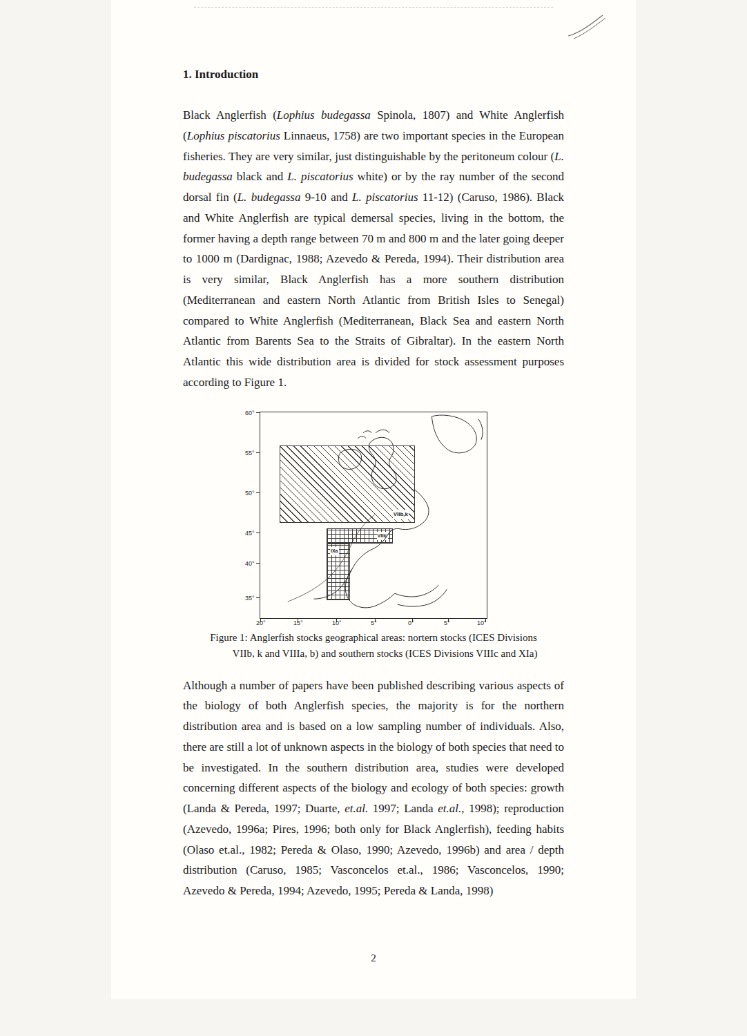1. Introduction
Black Anglerfish (Lophius budegassa Spinola, 1807) and White Anglerfish (Lophius piscatorius Linnaeus, 1758) are two important species in the European fisheries. They are very similar, just distinguishable by the peritoneum colour (L. budegassa black and L. piscatorius white) or by the ray number of the second dorsal fin (L. budegassa 9-10 and L. piscatorius 11-12) (Caruso, 1986). Black and White Anglerfish are typical demersal species, living in the bottom, the former having a depth range between 70 m and 800 m and the later going deeper to 1000 m (Dardignac, 1988; Azevedo & Pereda, 1994). Their distribution area is very similar, Black Anglerfish has a more southern distribution (Mediterranean and eastern North Atlantic from British Isles to Senegal) compared to White Anglerfish (Mediterranean, Black Sea and eastern North Atlantic from Barents Sea to the Straits of Gibraltar). In the eastern North Atlantic this wide distribution area is divided for stock assessment purposes according to Figure 1.
60° 55° 50° 45° 40° 35° 20° 15° 10° 5° 0° 5° 10°
VIIb,k
VIIIc
IXa
Figure 1: Anglerfish stocks geographical areas: nortern stocks (ICES Divisions VIIb, k and VIIIa, b) and southern stocks (ICES Divisions VIIIc and XIa)
Although a number of papers have been published describing various aspects of the biology of both Anglerfish species, the majority is for the northern distribution area and is based on a low sampling number of individuals. Also, there are still a lot of unknown aspects in the biology of both species that need to be investigated. In the southern distribution area, studies were developed concerning different aspects of the biology and ecology of both species: growth (Landa & Pereda, 1997; Duarte, et.al. 1997; Landa et.al., 1998); reproduction (Azevedo, 1996a; Pires, 1996; both only for Black Anglerfish), feeding habits (Olaso et.al., 1982; Pereda & Olaso, 1990; Azevedo, 1996b) and area / depth distribution (Caruso, 1985; Vasconcelos et.al., 1986; Vasconcelos, 1990; Azevedo & Pereda, 1994; Azevedo, 1995; Pereda & Landa, 1998)
2